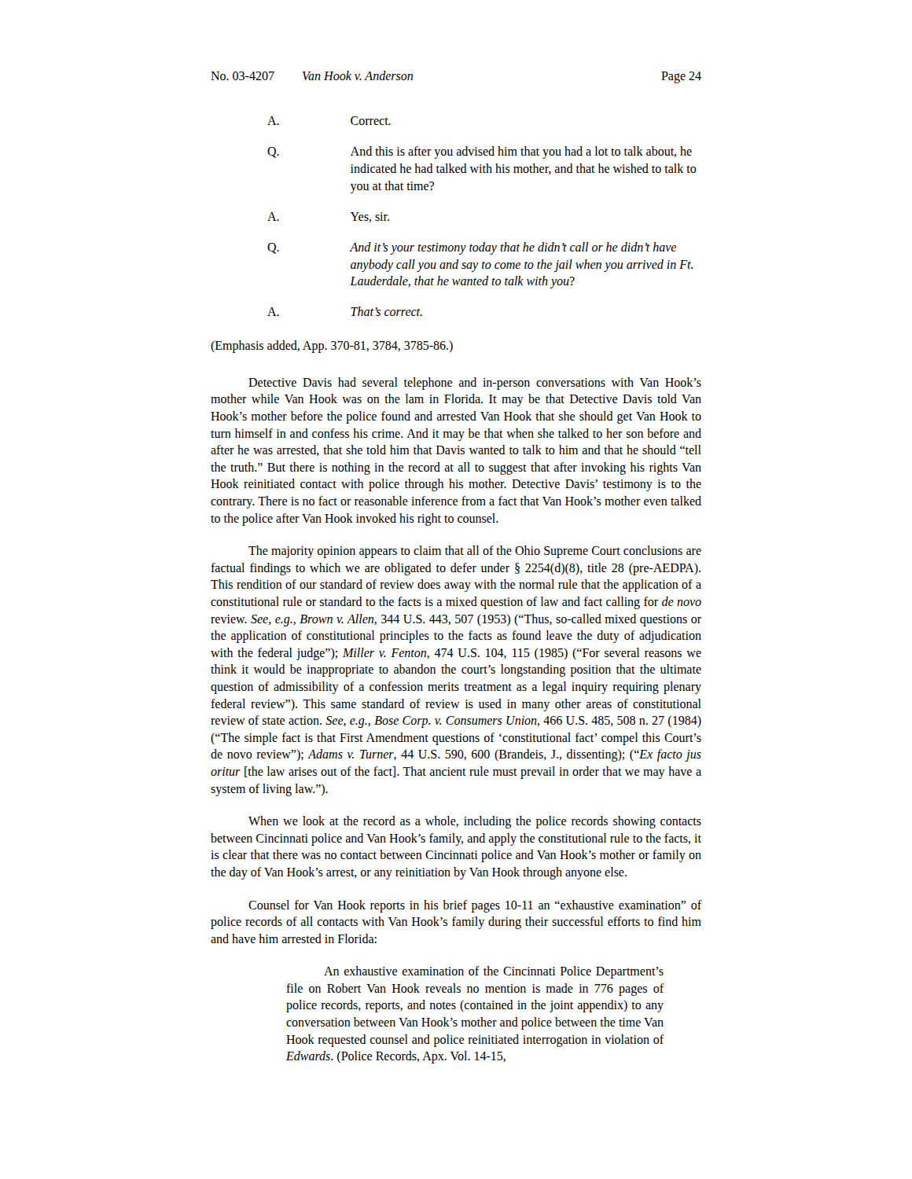No. 03-4207 Van Hook v. Anderson Page 24
A. Correct.
Q. And this is after you advised him that you had a lot to talk about, he indicated he had talked with his mother, and that he wished to talk to you at that time?
A. Yes, sir.
Q. And it’s your testimony today that he didn’t call or he didn’t have anybody call you and say to come to the jail when you arrived in Ft. Lauderdale, that he wanted to talk with you?
A. That’s correct.
(Emphasis added, App. 370-81, 3784, 3785-86.)
Detective Davis had several telephone and in-person conversations with Van Hook’s mother while Van Hook was on the lam in Florida. It may be that Detective Davis told Van Hook’s mother before the police found and arrested Van Hook that she should get Van Hook to turn himself in and confess his crime. And it may be that when she talked to her son before and after he was arrested, that she told him that Davis wanted to talk to him and that he should “tell the truth.” But there is nothing in the record at all to suggest that after invoking his rights Van Hook reinitiated contact with police through his mother. Detective Davis’ testimony is to the contrary. There is no fact or reasonable inference from a fact that Van Hook’s mother even talked to the police after Van Hook invoked his right to counsel.
The majority opinion appears to claim that all of the Ohio Supreme Court conclusions are factual findings to which we are obligated to defer under § 2254(d)(8), title 28 (pre-AEDPA). This rendition of our standard of review does away with the normal rule that the application of a constitutional rule or standard to the facts is a mixed question of law and fact calling for de novo review. See, e.g., Brown v. Allen, 344 U.S. 443, 507 (1953) (“Thus, so-called mixed questions or the application of constitutional principles to the facts as found leave the duty of adjudication with the federal judge”); Miller v. Fenton, 474 U.S. 104, 115 (1985) (“For several reasons we think it would be inappropriate to abandon the court’s longstanding position that the ultimate question of admissibility of a confession merits treatment as a legal inquiry requiring plenary federal review”). This same standard of review is used in many other areas of constitutional review of state action. See, e.g., Bose Corp. v. Consumers Union, 466 U.S. 485, 508 n. 27 (1984) (“The simple fact is that First Amendment questions of ‘constitutional fact’ compel this Court’s de novo review”); Adams v. Turner, 44 U.S. 590, 600 (Brandeis, J., dissenting); (“Ex facto jus oritur [the law arises out of the fact]. That ancient rule must prevail in order that we may have a system of living law.”).
When we look at the record as a whole, including the police records showing contacts between Cincinnati police and Van Hook’s family, and apply the constitutional rule to the facts, it is clear that there was no contact between Cincinnati police and Van Hook’s mother or family on the day of Van Hook’s arrest, or any reinitiation by Van Hook through anyone else.
Counsel for Van Hook reports in his brief pages 10-11 an “exhaustive examination” of police records of all contacts with Van Hook’s family during their successful efforts to find him and have him arrested in Florida:
An exhaustive examination of the Cincinnati Police Department’s file on Robert Van Hook reveals no mention is made in 776 pages of police records, reports, and notes (contained in the joint appendix) to any conversation between Van Hook’s mother and police between the time Van Hook requested counsel and police reinitiated interrogation in violation of Edwards. (Police Records, Apx. Vol. 14-15,